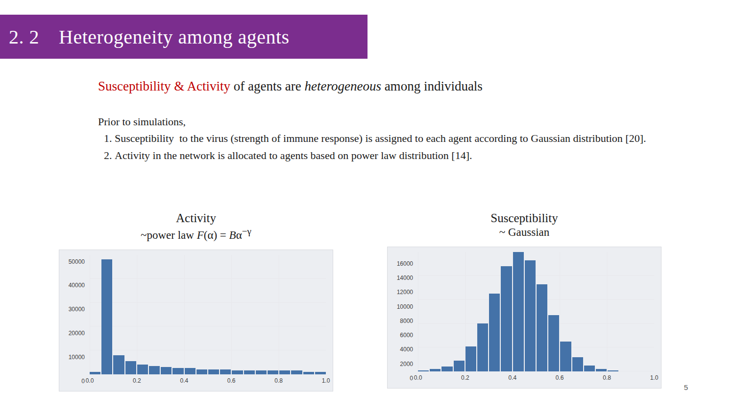2. 2 Heterogeneity among agents
Susceptibility & Activity of agents are heterogeneous among individuals
Prior to simulations,
Susceptibility to the virus (strength of immune response) is assigned to each agent according to Gaussian distribution [20].
Activity in the network is allocated to agents based on power law distribution [14].
Activity ~power law F(α) = Bα−γ
0
10000
20000
30000
40000
50000
0.0
0.2
0.4
0.6
0.8
1.0
Susceptibility ~ Gaussian
0
2000
4000
6000
8000
10000
12000
14000
16000
0.0
0.2
0.4
0.6
0.8
1.0
5